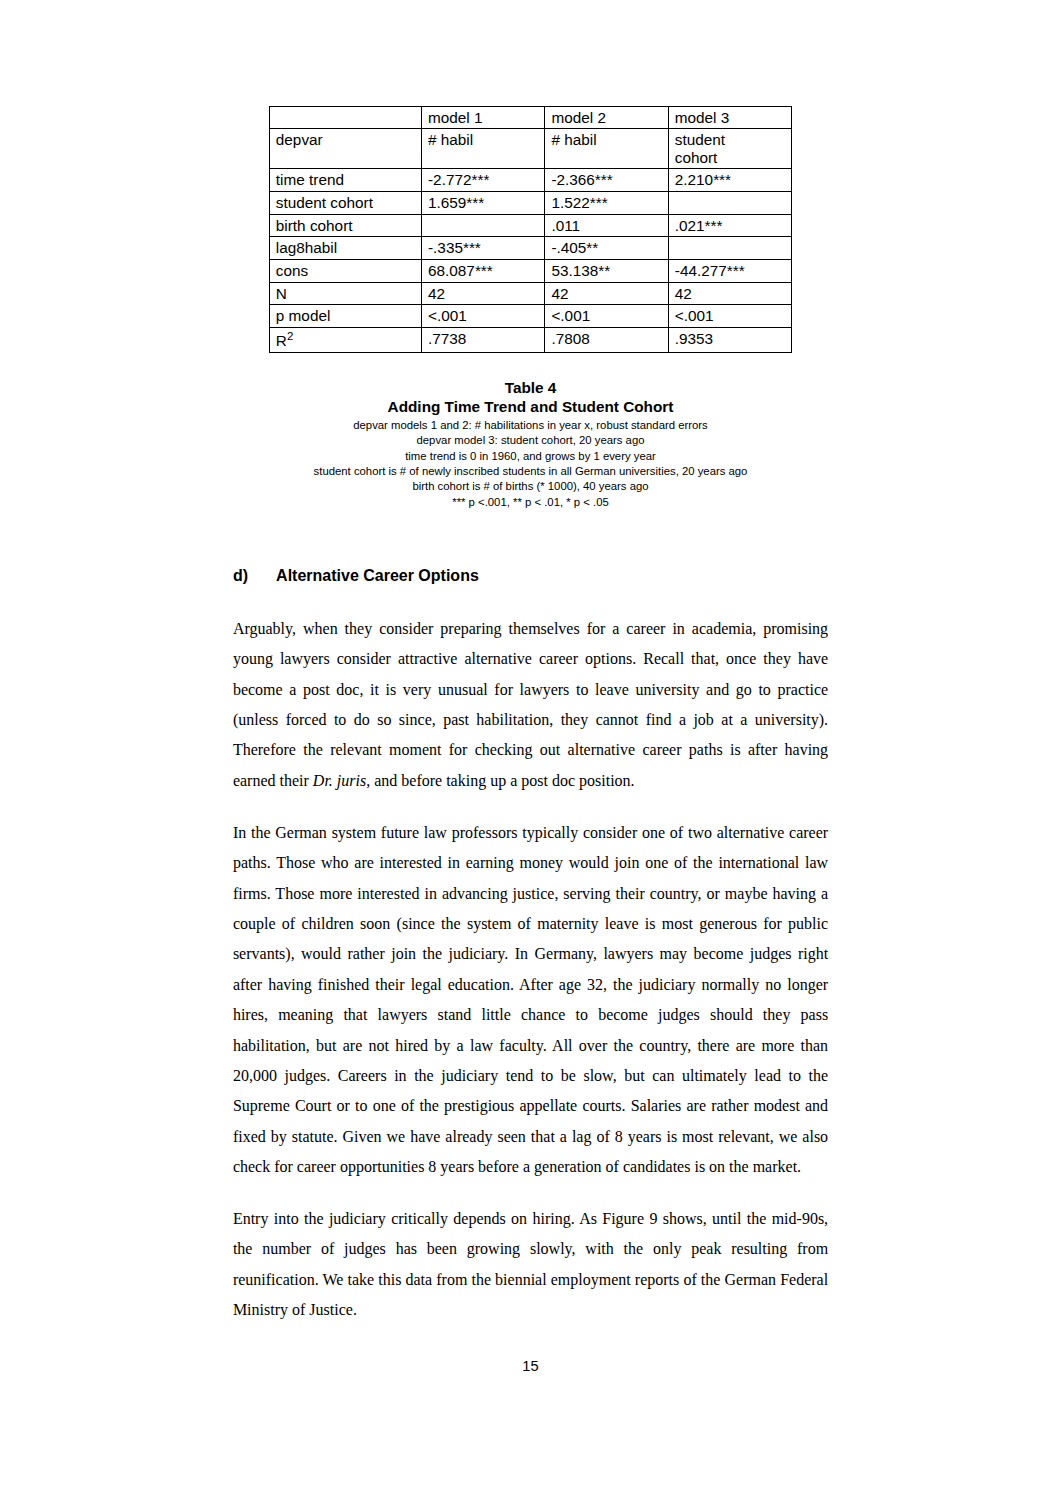| | model 1 | model 2 | model 3 |
| depvar | # habil | # habil | student cohort |
| time trend | -2.772*** | -2.366*** | 2.210*** |
| student cohort | 1.659*** | 1.522*** | |
| birth cohort | | .011 | .021*** |
| lag8habil | -.335*** | -.405** | |
| cons | 68.087*** | 53.138** | -44.277*** |
| N | 42 | 42 | 42 |
| p model | <.001 | <.001 | <.001 |
| R 2 | .7738 | .7808 | .9353 |
Table 4
Adding Time Trend and Student Cohort
depvar models 1 and 2: # habilitations in year x, robust standard errors
depvar model 3: student cohort, 20 years ago
time trend is 0 in 1960, and grows by 1 every year
student cohort is # of newly inscribed students in all German universities, 20 years ago
birth cohort is # of births (* 1000), 40 years ago
*** p <.001, ** p < .01, * p < .05
d) Alternative Career Options
Arguably, when they consider preparing themselves for a career in academia, promising young lawyers consider attractive alternative career options. Recall that, once they have become a post doc, it is very unusual for lawyers to leave university and go to practice (unless forced to do so since, past habilitation, they cannot find a job at a university). Therefore the relevant moment for checking out alternative career paths is after having earned their Dr. juris, and before taking up a post doc position.
In the German system future law professors typically consider one of two alternative career paths. Those who are interested in earning money would join one of the international law firms. Those more interested in advancing justice, serving their country, or maybe having a couple of children soon (since the system of maternity leave is most generous for public servants), would rather join the judiciary. In Germany, lawyers may become judges right after having finished their legal education. After age 32, the judiciary normally no longer hires, meaning that lawyers stand little chance to become judges should they pass habilitation, but are not hired by a law faculty. All over the country, there are more than 20,000 judges. Careers in the judiciary tend to be slow, but can ultimately lead to the Supreme Court or to one of the prestigious appellate courts. Salaries are rather modest and fixed by statute. Given we have already seen that a lag of 8 years is most relevant, we also check for career opportunities 8 years before a generation of candidates is on the market.
Entry into the judiciary critically depends on hiring. As Figure 9 shows, until the mid-90s, the number of judges has been growing slowly, with the only peak resulting from reunification. We take this data from the biennial employment reports of the German Federal Ministry of Justice.
15